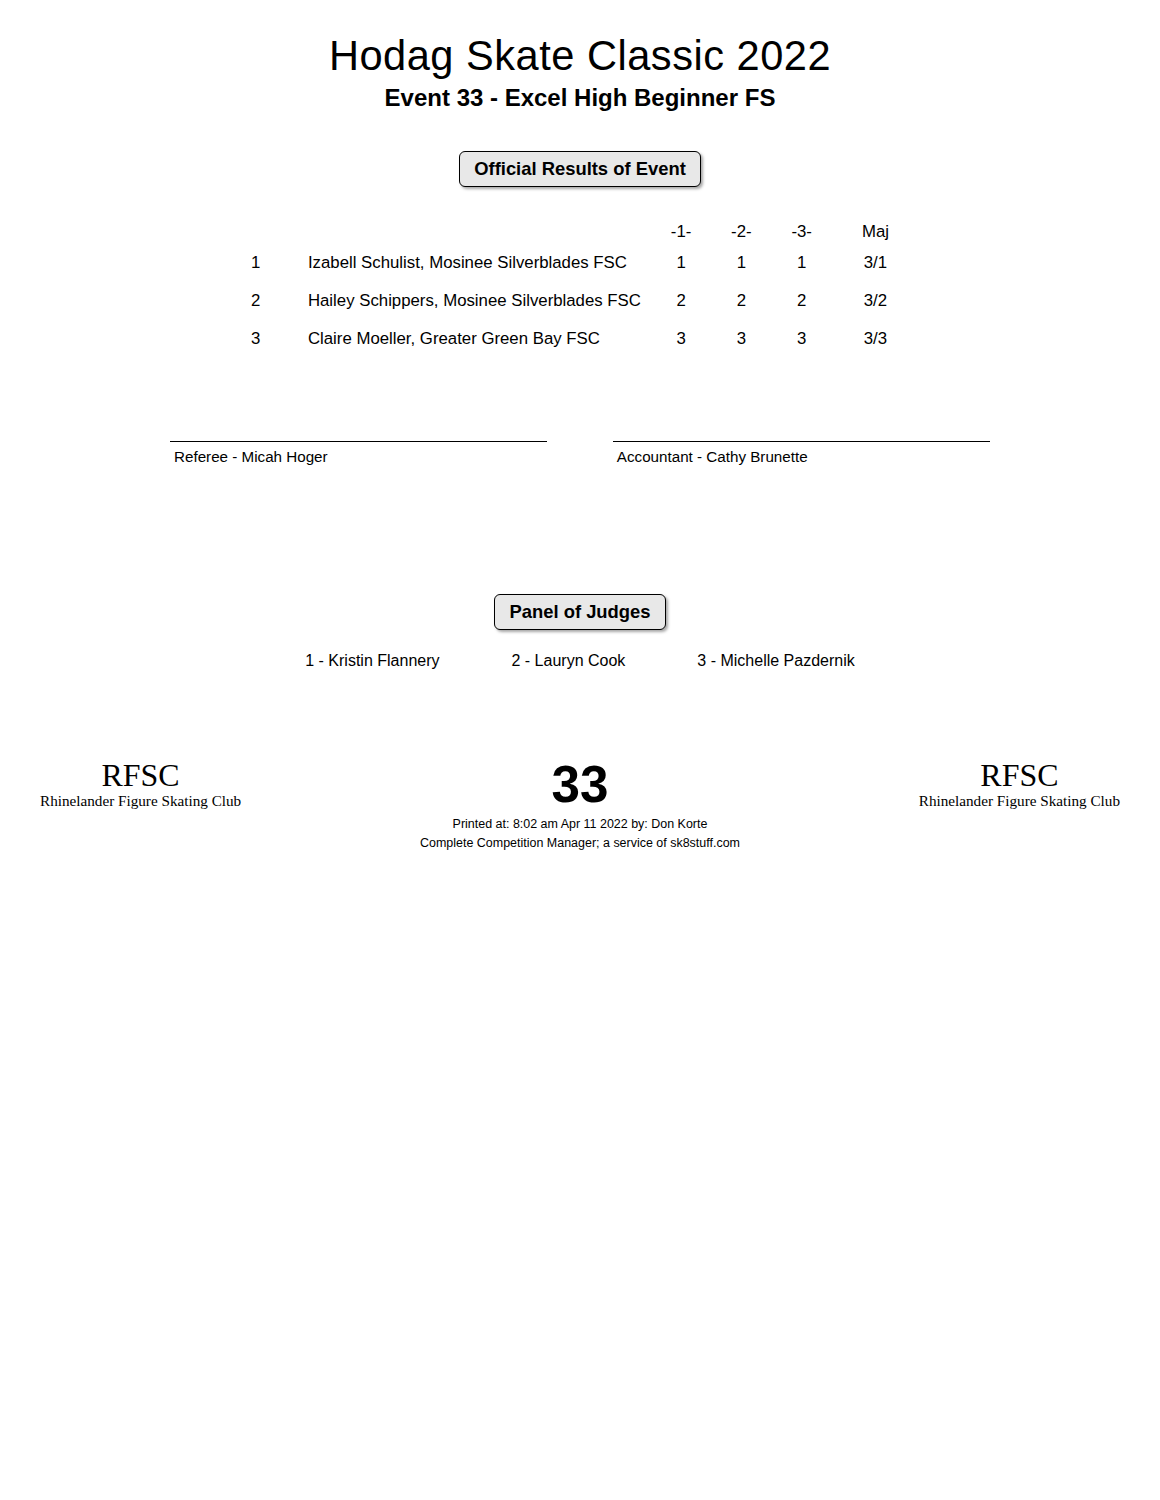Hodag Skate Classic 2022
Event 33 - Excel High Beginner FS
Official Results of Event
| | | -1- | -2- | -3- | Maj |
| --- | --- | --- | --- | --- | --- |
| 1 | Izabell Schulist, Mosinee Silverblades FSC | 1 | 1 | 1 | 3/1 |
| 2 | Hailey Schippers, Mosinee Silverblades FSC | 2 | 2 | 2 | 3/2 |
| 3 | Claire Moeller, Greater Green Bay FSC | 3 | 3 | 3 | 3/3 |
Referee - Micah Hoger
Accountant - Cathy Brunette
Panel of Judges
1 - Kristin Flannery 2 - Lauryn Cook 3 - Michelle Pazdernik
RFSC Rhinelander Figure Skating Club
33
RFSC Rhinelander Figure Skating Club
Printed at: 8:02 am Apr 11 2022 by: Don Korte
Complete Competition Manager; a service of sk8stuff.com